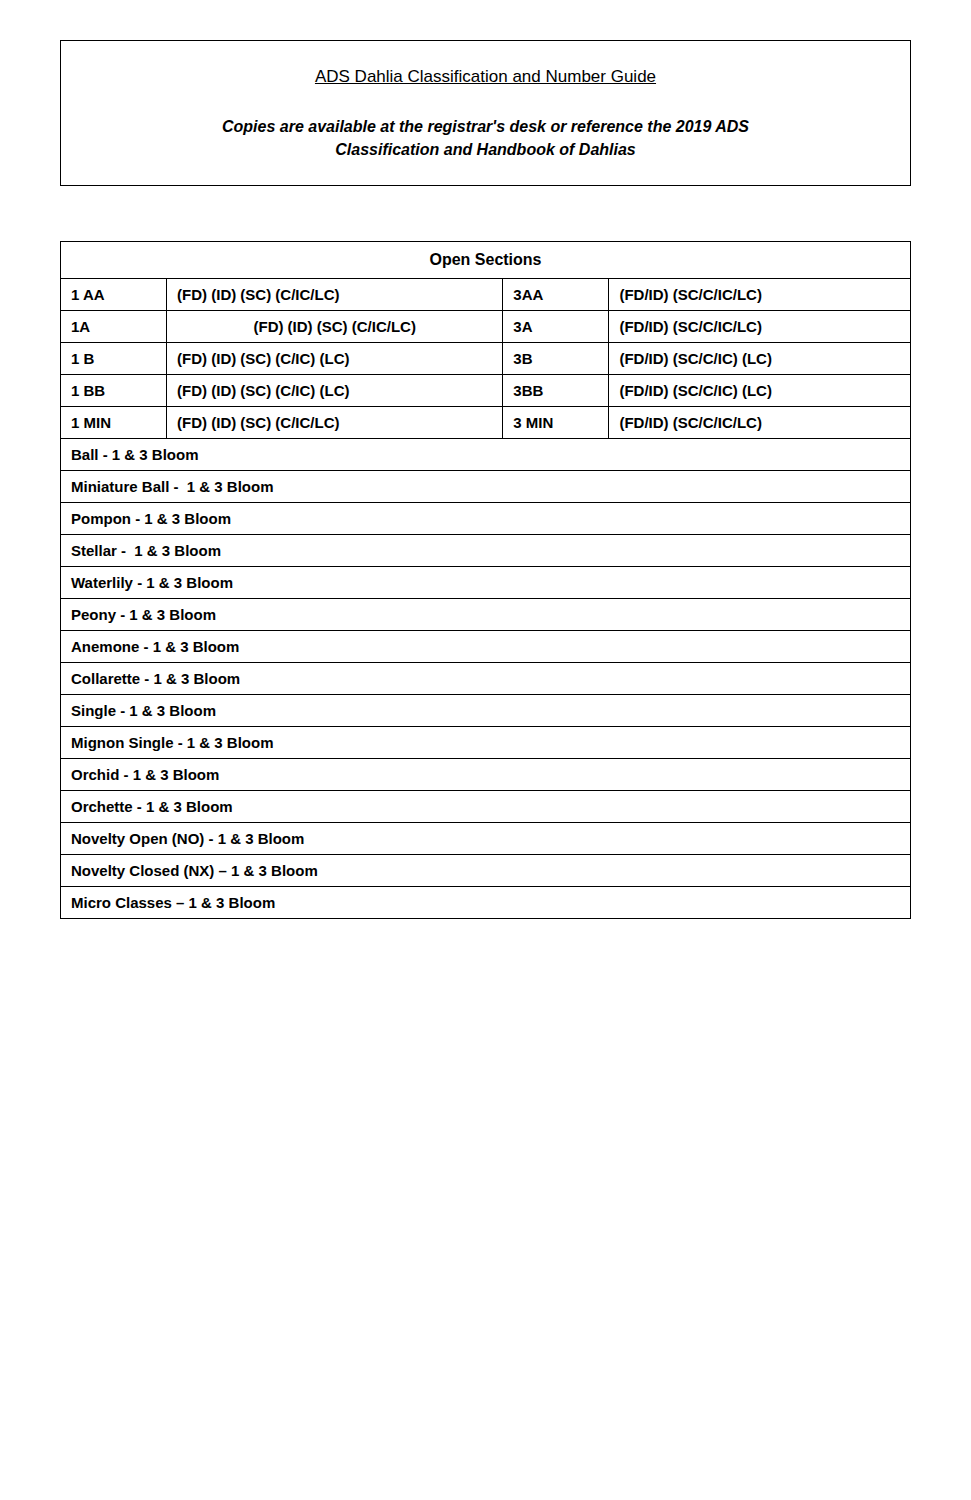ADS Dahlia Classification and Number Guide
Copies are available at the registrar's desk or reference the 2019 ADS
Classification and Handbook of Dahlias
| Open Sections |
| --- |
| 1 AA | (FD) (ID) (SC) (C/IC/LC) | 3AA | (FD/ID) (SC/C/IC/LC) |
| 1A | (FD) (ID) (SC) (C/IC/LC) | 3A | (FD/ID) (SC/C/IC/LC) |
| 1 B | (FD) (ID) (SC) (C/IC) (LC) | 3B | (FD/ID) (SC/C/IC) (LC) |
| 1 BB | (FD) (ID) (SC) (C/IC) (LC) | 3BB | (FD/ID) (SC/C/IC) (LC) |
| 1 MIN | (FD) (ID) (SC) (C/IC/LC) | 3 MIN | (FD/ID) (SC/C/IC/LC) |
| Ball - 1 & 3 Bloom |
| Miniature Ball - 1 & 3 Bloom |
| Pompon - 1 & 3 Bloom |
| Stellar - 1 & 3 Bloom |
| Waterlily - 1 & 3 Bloom |
| Peony - 1 & 3 Bloom |
| Anemone - 1 & 3 Bloom |
| Collarette - 1 & 3 Bloom |
| Single - 1 & 3 Bloom |
| Mignon Single - 1 & 3 Bloom |
| Orchid - 1 & 3 Bloom |
| Orchette - 1 & 3 Bloom |
| Novelty Open (NO) - 1 & 3 Bloom |
| Novelty Closed (NX) – 1 & 3 Bloom |
| Micro Classes – 1 & 3 Bloom |